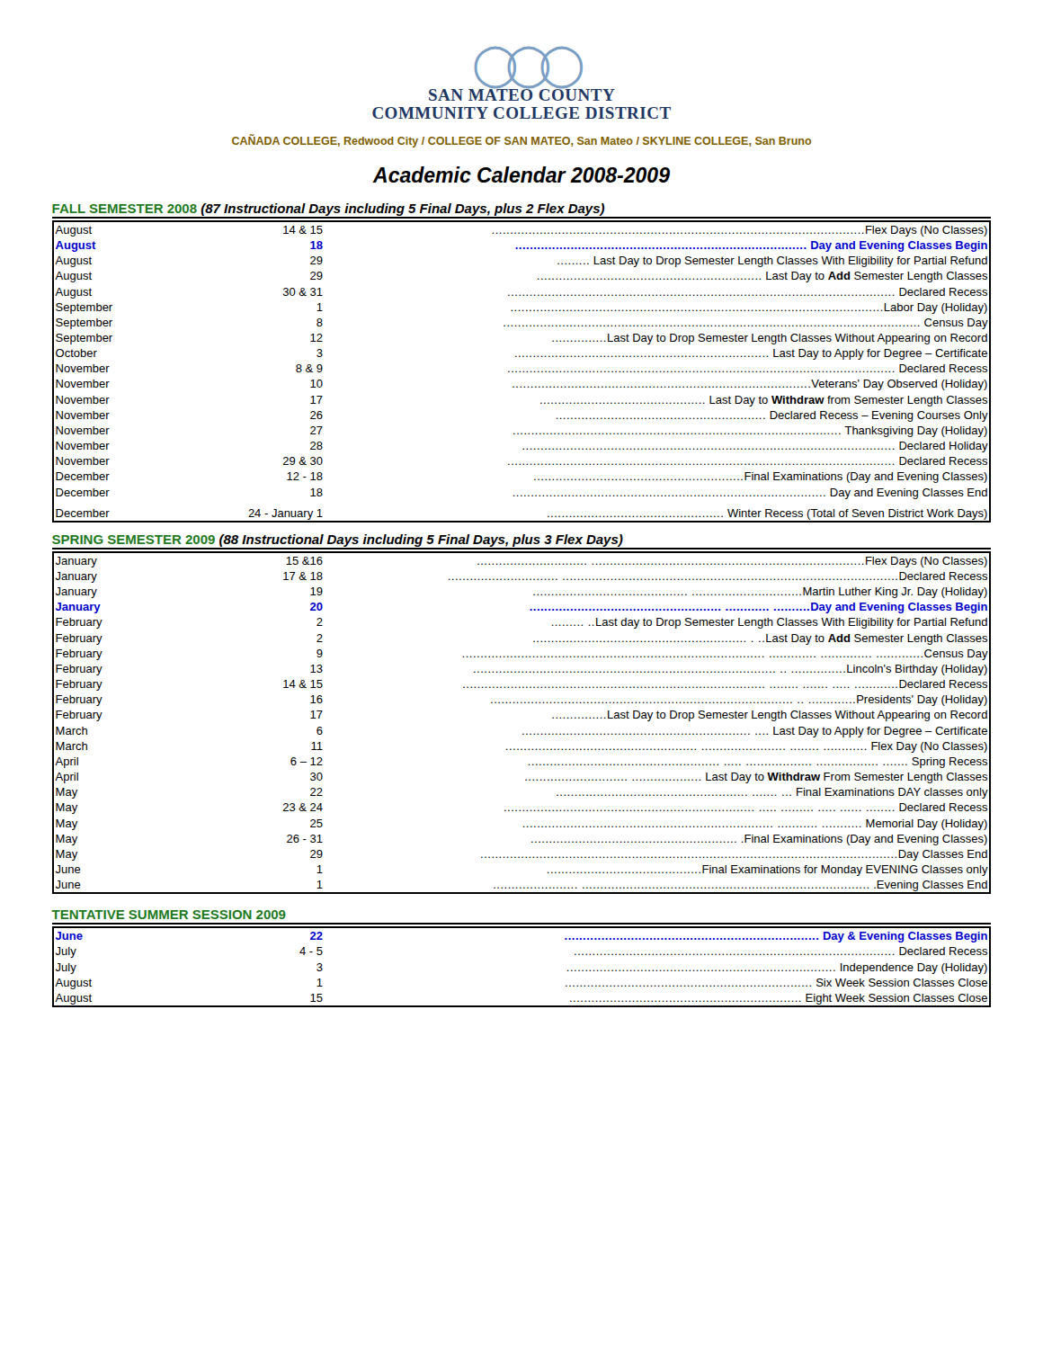◯◯◯
SAN MATEO COUNTY
COMMUNITY COLLEGE DISTRICT
CAÑADA COLLEGE, Redwood City / COLLEGE OF SAN MATEO, San Mateo / SKYLINE COLLEGE, San Bruno
Academic Calendar 2008-2009
FALL SEMESTER 2008 (87 Instructional Days including 5 Final Days, plus 2 Flex Days)
| August | 14 & 15 | ..................................................................................................... Flex Days (No Classes) |
| August | 18 | ............................................................................... Day and Evening Classes Begin |
| August | 29 | ......... Last Day to Drop Semester Length Classes With Eligibility for Partial Refund |
| August | 29 | ............................................................. Last Day to Add Semester Length Classes |
| August | 30 & 31 | ......................................................................................................... Declared Recess |
| September | 1 | ..................................................................................................... Labor Day (Holiday) |
| September | 8 | ................................................................................................................. Census Day |
| September | 12 | ............... Last Day to Drop Semester Length Classes Without Appearing on Record |
| October | 3 | ..................................................................... Last Day to Apply for Degree – Certificate |
| November | 8 & 9 | ......................................................................................................... Declared Recess |
| November | 10 | ................................................................................. Veterans' Day Observed (Holiday) |
| November | 17 | ............................................. Last Day to Withdraw from Semester Length Classes |
| November | 26 | ......................................................... Declared Recess – Evening Courses Only |
| November | 27 | ......................................................................................... Thanksgiving Day (Holiday) |
| November | 28 | ..................................................................................................... Declared Holiday |
| November | 29 & 30 | ......................................................................................................... Declared Recess |
| December | 12 - 18 | ......................................................... Final Examinations (Day and Evening Classes) |
| December | 18 | ..................................................................................... Day and Evening Classes End |
| December | 24 - January 1 | ................................................ Winter Recess (Total of Seven District Work Days) |
SPRING SEMESTER 2009 (88 Instructional Days including 5 Final Days, plus 3 Flex Days)
| January | 15 &16 | .............................. .......................................................................... Flex Days (No Classes) |
| January | 17 & 18 | .............................. ........................................................................................... Declared Recess |
| January | 19 | .......................................... .............................. Martin Luther King Jr. Day (Holiday) |
| January | 20 | .................................................... ............ .......... Day and Evening Classes Begin |
| February | 2 | ......... .. Last day to Drop Semester Length Classes With Eligibility for Partial Refund |
| February | 2 | .......................................................... . .. Last Day to Add Semester Length Classes |
| February | 9 | .................................................................................. ............. .............. ............. Census Day |
| February | 13 | .................................................................................. .. ............... Lincoln's Birthday (Holiday) |
| February | 14 & 15 | .................................................................................. ........ ....... ..... ............ Declared Recess |
| February | 16 | .................................................................................. .. ............. Presidents' Day (Holiday) |
| February | 17 | ............... Last Day to Drop Semester Length Classes Without Appearing on Record |
| March | 6 | .............................................................. .... Last Day to Apply for Degree – Certificate |
| March | 11 | .................................................... ....................... ........ ............ Flex Day (No Classes) |
| April | 6 – 12 | .................................................... ..... .................. ................. ....... Spring Recess |
| April | 30 | ............................ ................... Last Day to Withdraw From Semester Length Classes |
| May | 22 | .................................................... ....... ... Final Examinations DAY classes only |
| May | 23 & 24 | .................................................................... ..... ......... ..... ...... ........ Declared Recess |
| May | 25 | .................................................................... ........... ........... Memorial Day (Holiday) |
| May | 26 - 31 | ........................................................ .Final Examinations (Day and Evening Classes) |
| May | 29 | ................................................................................................................. Day Classes End |
| June | 1 | .......................................... Final Examinations for Monday EVENING Classes only |
| June | 1 | ....................... .............................................................................. .Evening Classes End |
TENTATIVE SUMMER SESSION 2009
| June | 22 | ..................................................................... Day & Evening Classes Begin |
| July | 4 - 5 | ....................................................................................... Declared Recess |
| July | 3 | ......................................................................... Independence Day (Holiday) |
| August | 1 | ................................................................... Six Week Session Classes Close |
| August | 15 | ............................................................... Eight Week Session Classes Close |